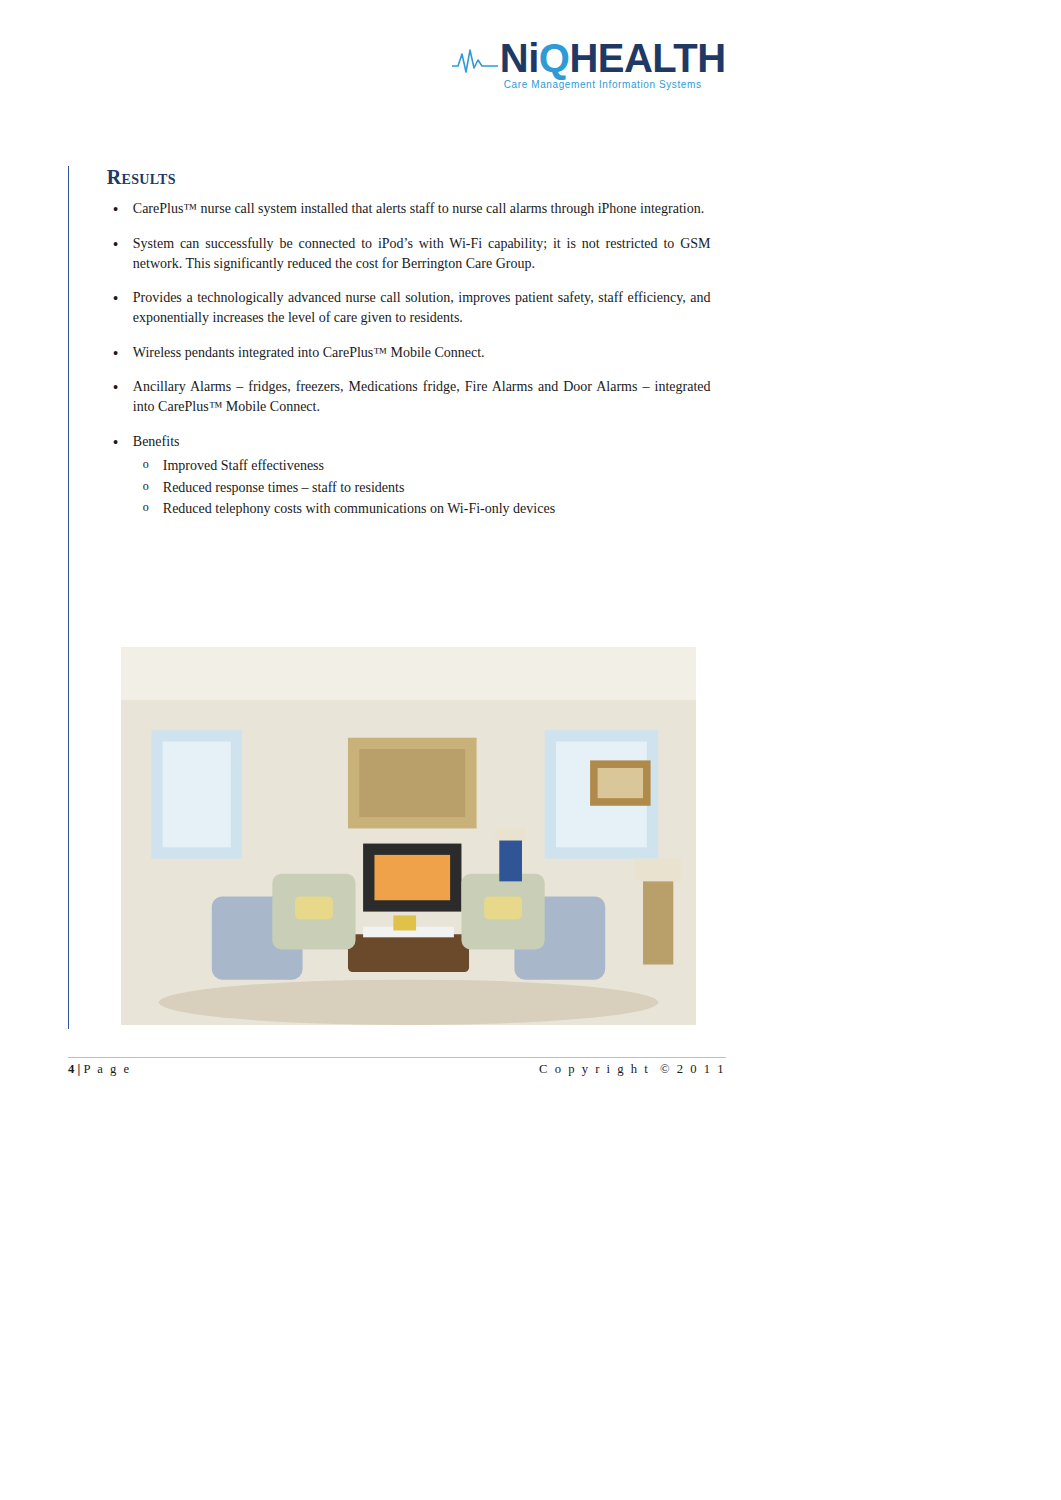Ni QHEALTH
Care Management Information Systems
Results
CarePlus™ nurse call system installed that alerts staff to nurse call alarms through iPhone integration.
System can successfully be connected to iPod’s with Wi-Fi capability; it is not restricted to GSM network. This significantly reduced the cost for Berrington Care Group.
Provides a technologically advanced nurse call solution, improves patient safety, staff efficiency, and exponentially increases the level of care given to residents.
Wireless pendants integrated into CarePlus™ Mobile Connect.
Ancillary Alarms – fridges, freezers, Medications fridge, Fire Alarms and Door Alarms – integrated into CarePlus™ Mobile Connect.
Benefits
Improved Staff effectiveness
Reduced response times – staff to residents
Reduced telephony costs with communications on Wi-Fi-only devices
4 | P a g e
C o p y r i g h t © 2 0 1 1